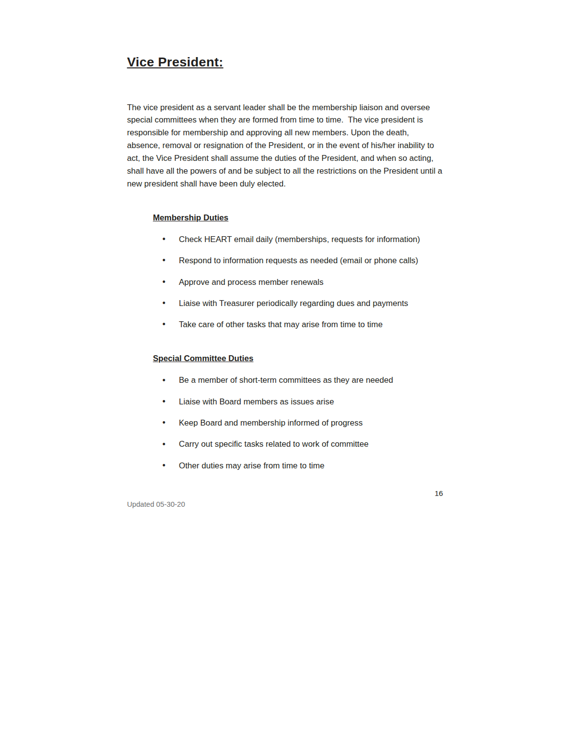Vice President:
The vice president as a servant leader shall be the membership liaison and oversee special committees when they are formed from time to time. The vice president is responsible for membership and approving all new members. Upon the death, absence, removal or resignation of the President, or in the event of his/her inability to act, the Vice President shall assume the duties of the President, and when so acting, shall have all the powers of and be subject to all the restrictions on the President until a new president shall have been duly elected.
Membership Duties
Check HEART email daily (memberships, requests for information)
Respond to information requests as needed (email or phone calls)
Approve and process member renewals
Liaise with Treasurer periodically regarding dues and payments
Take care of other tasks that may arise from time to time
Special Committee Duties
Be a member of short-term committees as they are needed
Liaise with Board members as issues arise
Keep Board and membership informed of progress
Carry out specific tasks related to work of committee
Other duties may arise from time to time
16 Updated 05-30-20